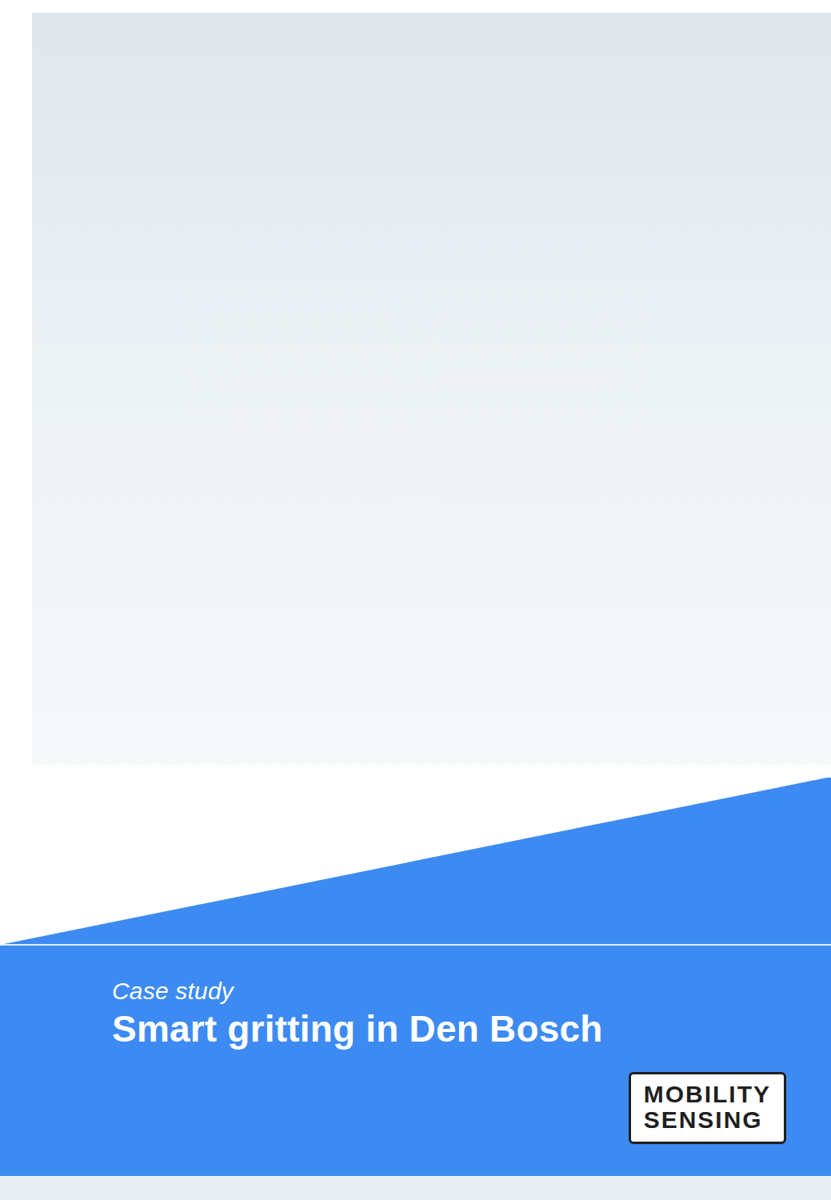Case study
Smart gritting in Den Bosch
Mobility Sensing